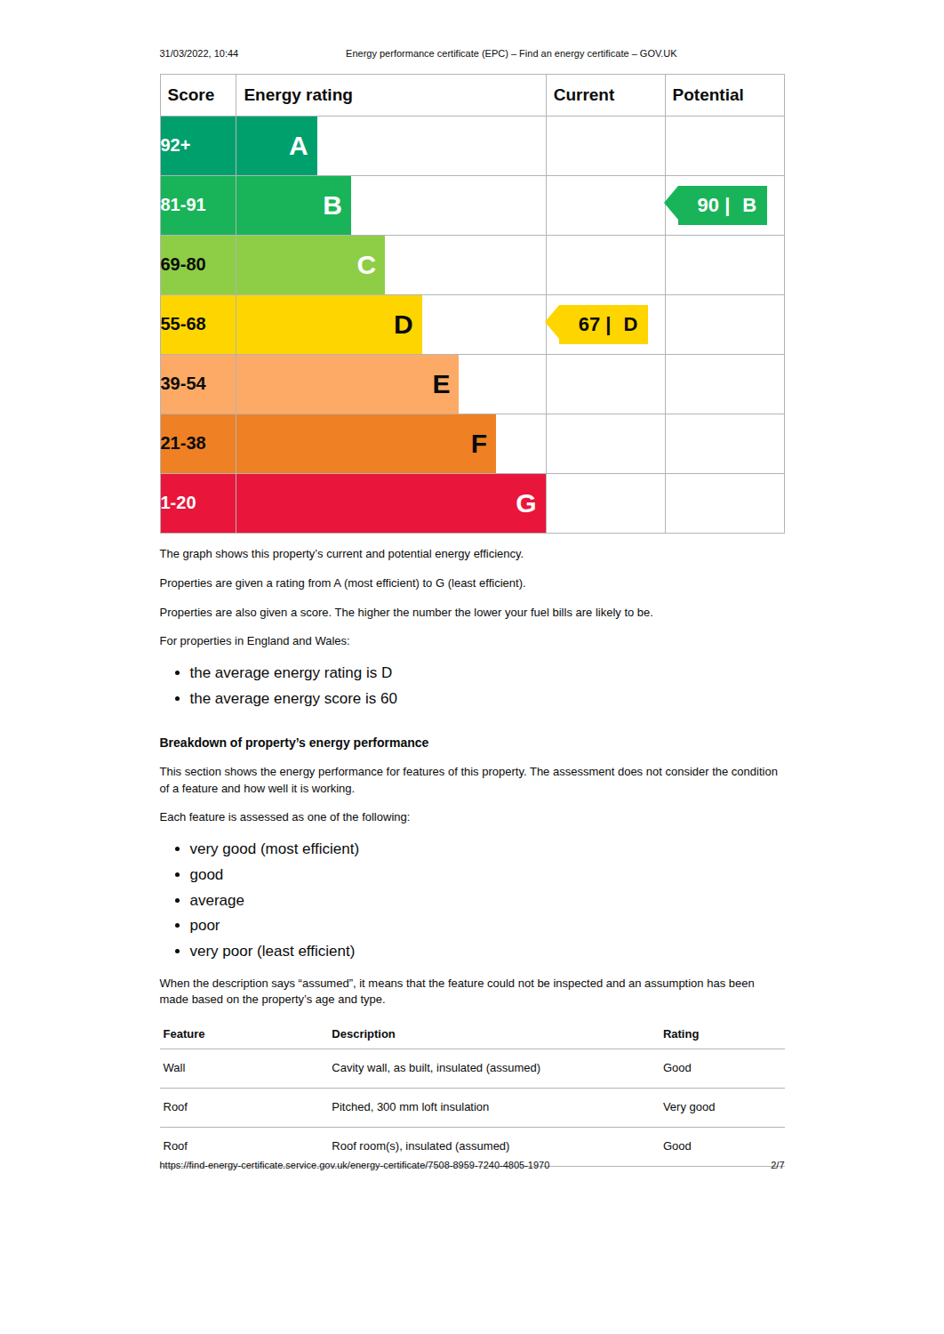31/03/2022, 10:44
Energy performance certificate (EPC) – Find an energy certificate – GOV.UK
| Score | Energy rating | Current | Potential |
| --- | --- | --- | --- |
| 92+ | A | | |
| 81-91 | B | | 90 / B |
| 69-80 | C | | |
| 55-68 | D | 67 / D | |
| 39-54 | E | | |
| 21-38 | F | | |
| 1-20 | G | | |
The graph shows this property’s current and potential energy efficiency.
Properties are given a rating from A (most efficient) to G (least efficient).
Properties are also given a score. The higher the number the lower your fuel bills are likely to be.
For properties in England and Wales:
the average energy rating is D
the average energy score is 60
Breakdown of property’s energy performance
This section shows the energy performance for features of this property. The assessment does not consider the condition of a feature and how well it is working.
Each feature is assessed as one of the following:
very good (most efficient)
good
average
poor
very poor (least efficient)
When the description says “assumed”, it means that the feature could not be inspected and an assumption has been made based on the property’s age and type.
| Feature | Description | Rating |
| --- | --- | --- |
| Wall | Cavity wall, as built, insulated (assumed) | Good |
| Roof | Pitched, 300 mm loft insulation | Very good |
| Roof | Roof room(s), insulated (assumed) | Good |
https://find-energy-certificate.service.gov.uk/energy-certificate/7508-8959-7240-4805-1970
2/7